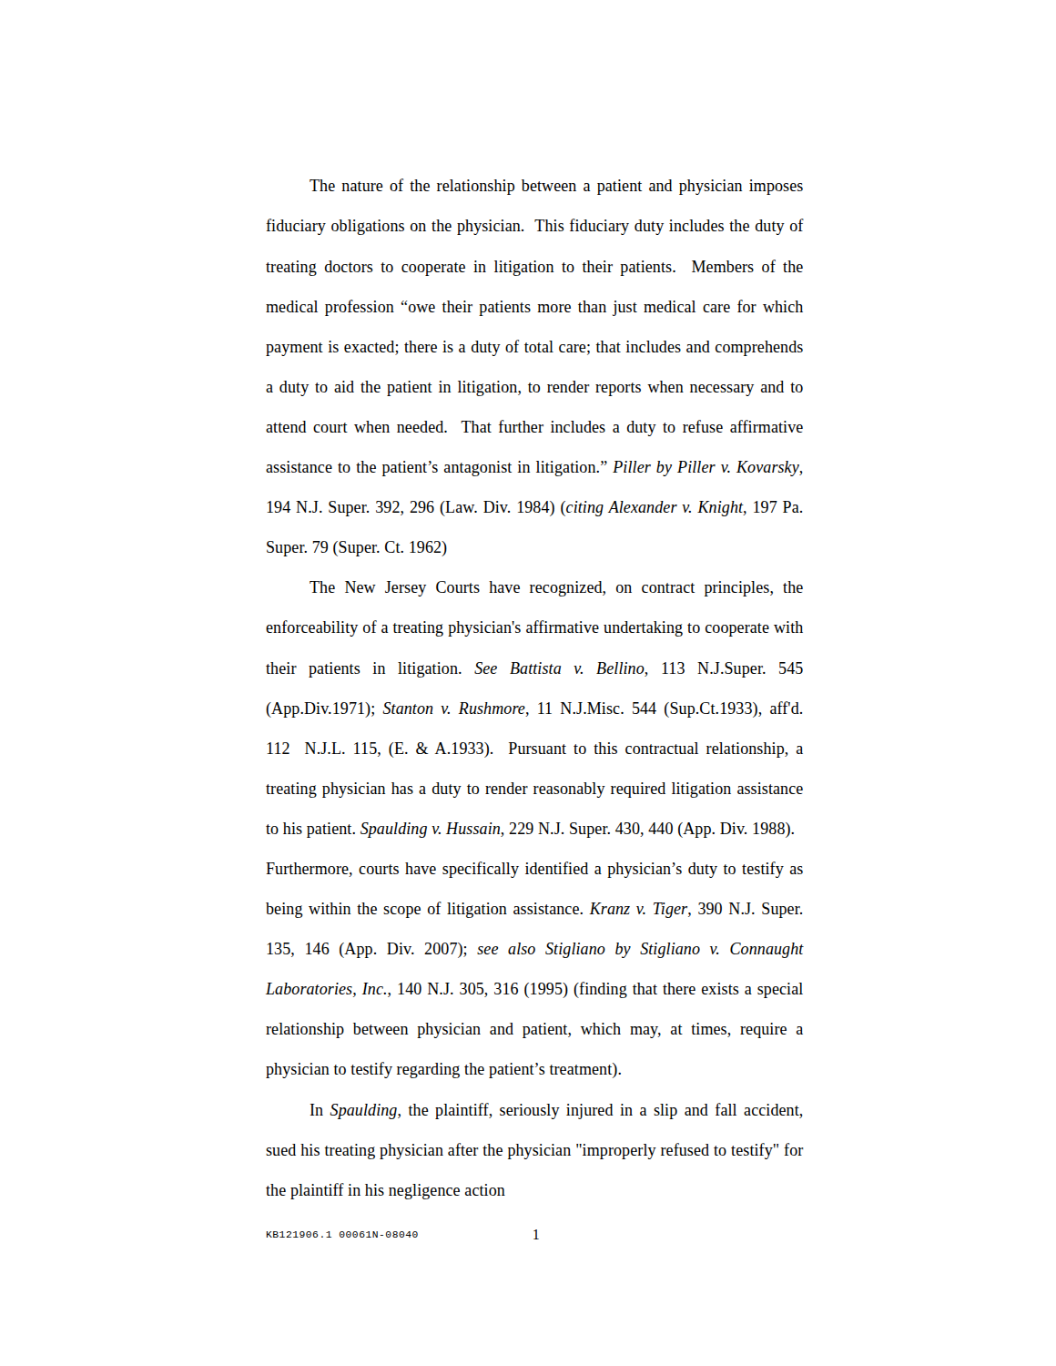The nature of the relationship between a patient and physician imposes fiduciary obligations on the physician. This fiduciary duty includes the duty of treating doctors to cooperate in litigation to their patients. Members of the medical profession “owe their patients more than just medical care for which payment is exacted; there is a duty of total care; that includes and comprehends a duty to aid the patient in litigation, to render reports when necessary and to attend court when needed. That further includes a duty to refuse affirmative assistance to the patient’s antagonist in litigation.” Piller by Piller v. Kovarsky, 194 N.J. Super. 392, 296 (Law. Div. 1984) (citing Alexander v. Knight, 197 Pa. Super. 79 (Super. Ct. 1962)
The New Jersey Courts have recognized, on contract principles, the enforceability of a treating physician's affirmative undertaking to cooperate with their patients in litigation. See Battista v. Bellino, 113 N.J.Super. 545 (App.Div.1971); Stanton v. Rushmore, 11 N.J.Misc. 544 (Sup.Ct.1933), aff'd. 112 N.J.L. 115, (E. & A.1933). Pursuant to this contractual relationship, a treating physician has a duty to render reasonably required litigation assistance to his patient. Spaulding v. Hussain, 229 N.J. Super. 430, 440 (App. Div. 1988). Furthermore, courts have specifically identified a physician’s duty to testify as being within the scope of litigation assistance. Kranz v. Tiger, 390 N.J. Super. 135, 146 (App. Div. 2007); see also Stigliano by Stigliano v. Connaught Laboratories, Inc., 140 N.J. 305, 316 (1995) (finding that there exists a special relationship between physician and patient, which may, at times, require a physician to testify regarding the patient’s treatment).
In Spaulding, the plaintiff, seriously injured in a slip and fall accident, sued his treating physician after the physician "improperly refused to testify" for the plaintiff in his negligence action
KB121906.1 00061N-08040 1